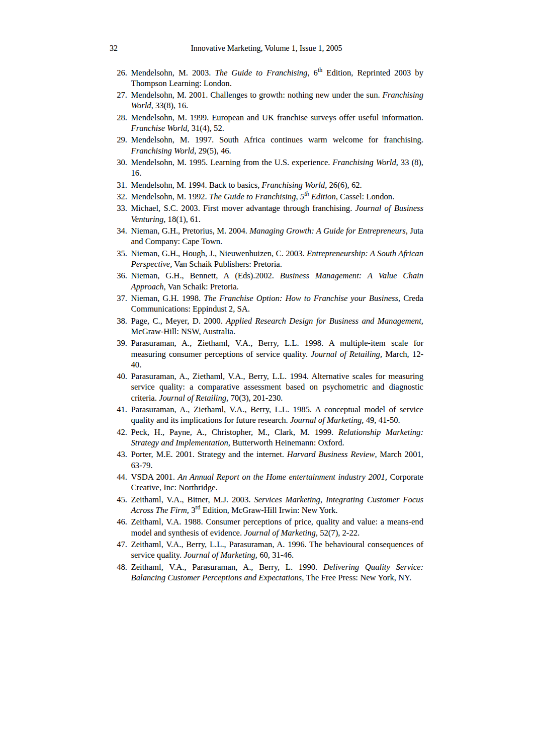32
Innovative Marketing, Volume 1, Issue 1, 2005
Mendelsohn, M. 2003. The Guide to Franchising, 6th Edition, Reprinted 2003 by Thompson Learning: London.
Mendelsohn, M. 2001. Challenges to growth: nothing new under the sun. Franchising World, 33(8), 16.
Mendelsohn, M. 1999. European and UK franchise surveys offer useful information. Franchise World, 31(4), 52.
Mendelsohn, M. 1997. South Africa continues warm welcome for franchising. Franchising World, 29(5), 46.
Mendelsohn, M. 1995. Learning from the U.S. experience. Franchising World, 33 (8), 16.
Mendelsohn, M. 1994. Back to basics, Franchising World, 26(6), 62.
Mendelsohn, M. 1992. The Guide to Franchising, 5th Edition, Cassel: London.
Michael, S.C. 2003. First mover advantage through franchising. Journal of Business Venturing, 18(1), 61.
Nieman, G.H., Pretorius, M. 2004. Managing Growth: A Guide for Entrepreneurs, Juta and Company: Cape Town.
Nieman, G.H., Hough, J., Nieuwenhuizen, C. 2003. Entrepreneurship: A South African Perspective, Van Schaik Publishers: Pretoria.
Nieman, G.H., Bennett, A (Eds).2002. Business Management: A Value Chain Approach, Van Schaik: Pretoria.
Nieman, G.H. 1998. The Franchise Option: How to Franchise your Business, Creda Communications: Eppindust 2, SA.
Page, C., Meyer, D. 2000. Applied Research Design for Business and Management, McGraw-Hill: NSW, Australia.
Parasuraman, A., Ziethaml, V.A., Berry, L.L. 1998. A multiple-item scale for measuring consumer perceptions of service quality. Journal of Retailing, March, 12-40.
Parasuraman, A., Ziethaml, V.A., Berry, L.L. 1994. Alternative scales for measuring service quality: a comparative assessment based on psychometric and diagnostic criteria. Journal of Retailing, 70(3), 201-230.
Parasuraman, A., Ziethaml, V.A., Berry, L.L. 1985. A conceptual model of service quality and its implications for future research. Journal of Marketing, 49, 41-50.
Peck, H., Payne, A., Christopher, M., Clark, M. 1999. Relationship Marketing: Strategy and Implementation, Butterworth Heinemann: Oxford.
Porter, M.E. 2001. Strategy and the internet. Harvard Business Review, March 2001, 63-79.
VSDA 2001. An Annual Report on the Home entertainment industry 2001, Corporate Creative, Inc: Northridge.
Zeithaml, V.A., Bitner, M.J. 2003. Services Marketing, Integrating Customer Focus Across The Firm, 3rd Edition, McGraw-Hill Irwin: New York.
Zeithaml, V.A. 1988. Consumer perceptions of price, quality and value: a means-end model and synthesis of evidence. Journal of Marketing, 52(7), 2-22.
Zeithaml, V.A., Berry, L.L., Parasuraman, A. 1996. The behavioural consequences of service quality. Journal of Marketing, 60, 31-46.
Zeithaml, V.A., Parasuraman, A., Berry, L. 1990. Delivering Quality Service: Balancing Customer Perceptions and Expectations, The Free Press: New York, NY.